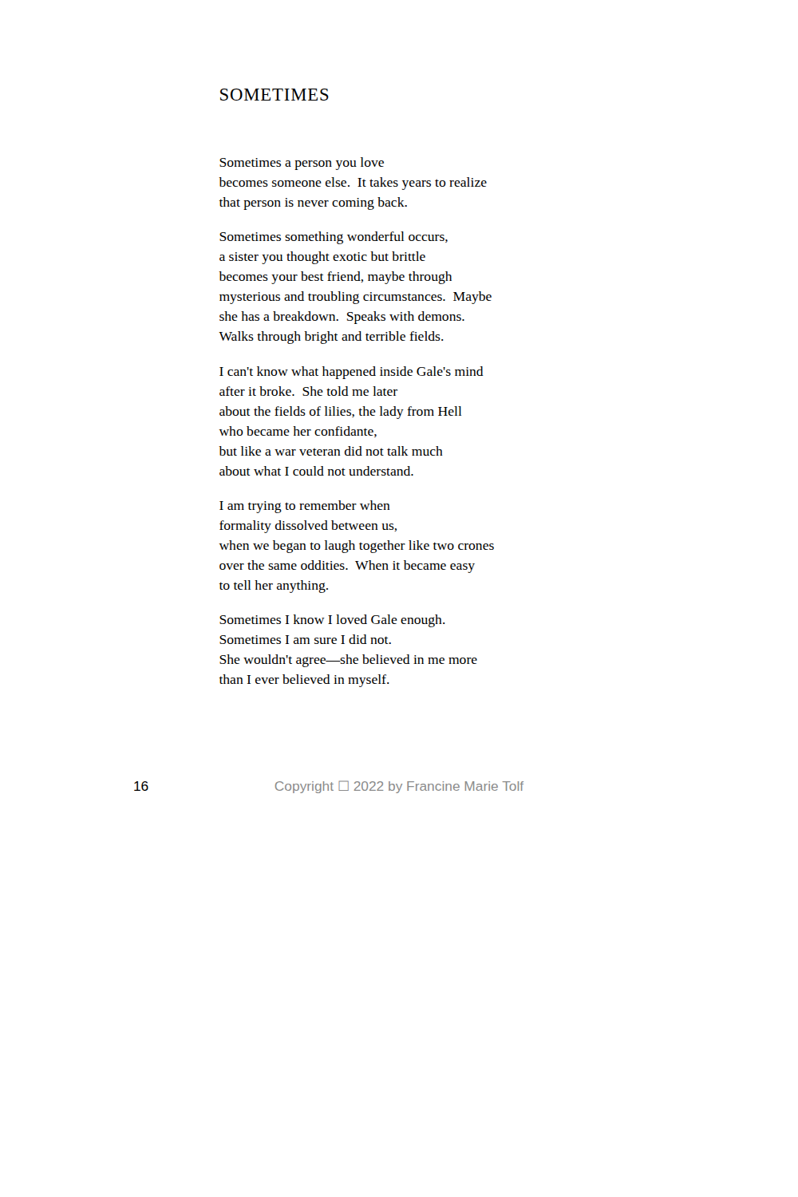SOMETIMES
Sometimes a person you love
becomes someone else. It takes years to realize
that person is never coming back.
Sometimes something wonderful occurs,
a sister you thought exotic but brittle
becomes your best friend, maybe through
mysterious and troubling circumstances. Maybe
she has a breakdown. Speaks with demons.
Walks through bright and terrible fields.
I can't know what happened inside Gale's mind
after it broke. She told me later
about the fields of lilies, the lady from Hell
who became her confidante,
but like a war veteran did not talk much
about what I could not understand.
I am trying to remember when
formality dissolved between us,
when we began to laugh together like two crones
over the same oddities. When it became easy
to tell her anything.
Sometimes I know I loved Gale enough.
Sometimes I am sure I did not.
She wouldn't agree—she believed in me more
than I ever believed in myself.
16
Copyright ☐ 2022 by Francine Marie Tolf